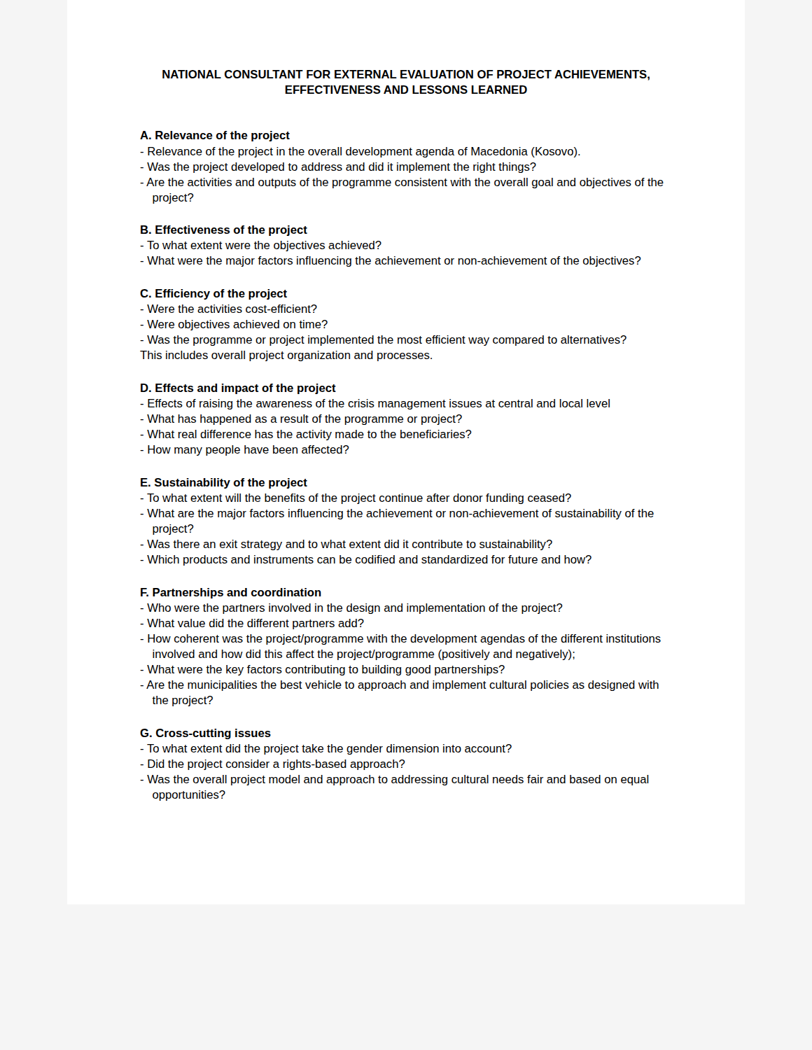National Consultant for External Evaluation of Project Achievements,
Effectiveness and Lessons Learned
A. Relevance of the project
Relevance of the project in the overall development agenda of Macedonia (Kosovo).
Was the project developed to address and did it implement the right things?
Are the activities and outputs of the programme consistent with the overall goal and objectives of the project?
B. Effectiveness of the project
To what extent were the objectives achieved?
What were the major factors influencing the achievement or non-achievement of the objectives?
C. Efficiency of the project
Were the activities cost-efficient?
Were objectives achieved on time?
Was the programme or project implemented the most efficient way compared to alternatives?
This includes overall project organization and processes.
D. Effects and impact of the project
Effects of raising the awareness of the crisis management issues at central and local level
What has happened as a result of the programme or project?
What real difference has the activity made to the beneficiaries?
How many people have been affected?
E. Sustainability of the project
To what extent will the benefits of the project continue after donor funding ceased?
What are the major factors influencing the achievement or non-achievement of sustainability of the project?
Was there an exit strategy and to what extent did it contribute to sustainability?
Which products and instruments can be codified and standardized for future and how?
F. Partnerships and coordination
Who were the partners involved in the design and implementation of the project?
What value did the different partners add?
How coherent was the project/programme with the development agendas of the different institutions involved and how did this affect the project/programme (positively and negatively);
What were the key factors contributing to building good partnerships?
Are the municipalities the best vehicle to approach and implement cultural policies as designed with the project?
G. Cross-cutting issues
To what extent did the project take the gender dimension into account?
Did the project consider a rights-based approach?
Was the overall project model and approach to addressing cultural needs fair and based on equal opportunities?